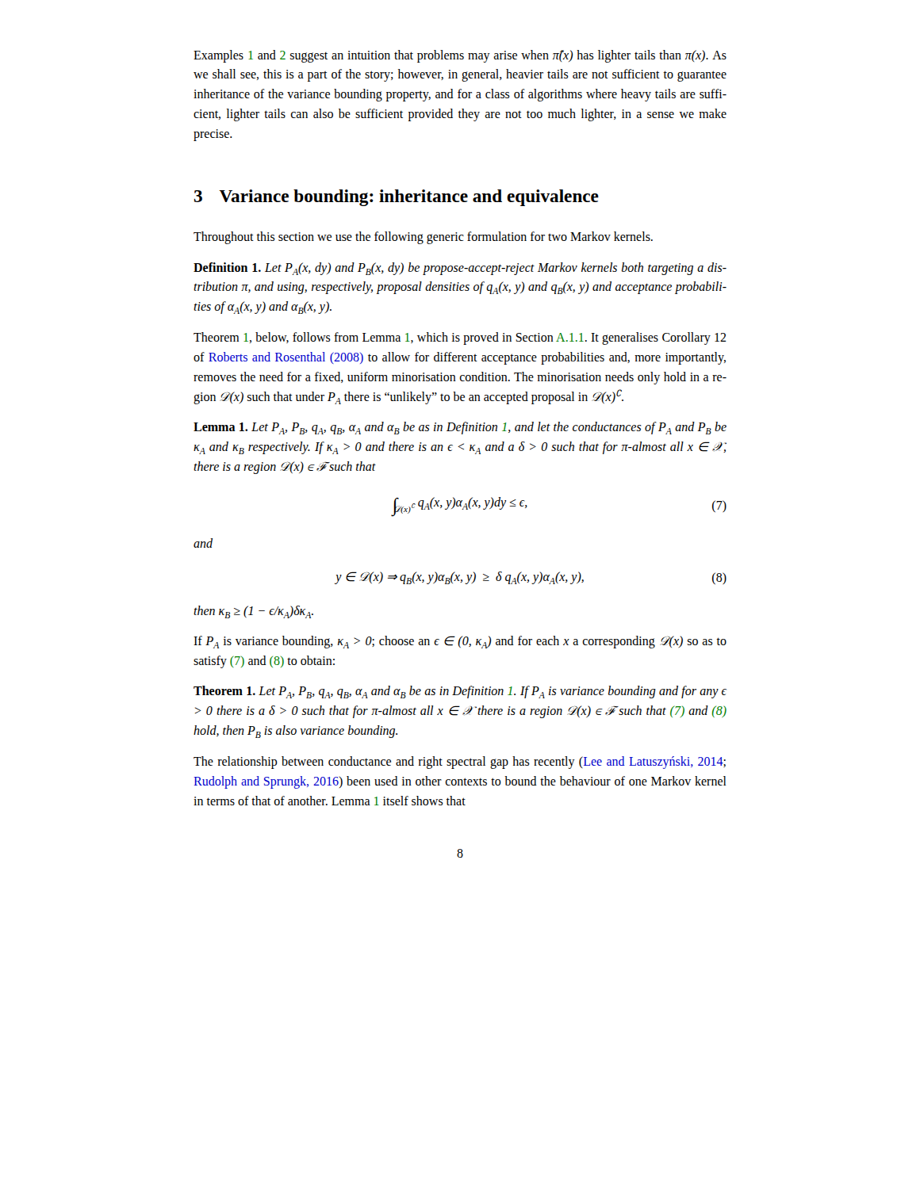Examples 1 and 2 suggest an intuition that problems may arise when π̂(x) has lighter tails than π(x). As we shall see, this is a part of the story; however, in general, heavier tails are not sufficient to guarantee inheritance of the variance bounding property, and for a class of algorithms where heavy tails are sufficient, lighter tails can also be sufficient provided they are not too much lighter, in a sense we make precise.
3 Variance bounding: inheritance and equivalence
Throughout this section we use the following generic formulation for two Markov kernels.
Definition 1. Let PA(x, dy) and PB(x, dy) be propose-accept-reject Markov kernels both targeting a distribution π, and using, respectively, proposal densities of qA(x, y) and qB(x, y) and acceptance probabilities of αA(x, y) and αB(x, y).
Theorem 1, below, follows from Lemma 1, which is proved in Section A.1.1. It generalises Corollary 12 of Roberts and Rosenthal (2008) to allow for different acceptance probabilities and, more importantly, removes the need for a fixed, uniform minorisation condition. The minorisation needs only hold in a region 𝒟(x) such that under PA there is “unlikely” to be an accepted proposal in 𝒟(x)∁.
Lemma 1. Let PA, PB, qA, qB, αA and αB be as in Definition 1, and let the conductances of PA and PB be κA and κB respectively. If κA > 0 and there is an ϵ < κA and a δ > 0 such that for π-almost all x ∈ 𝒳, there is a region 𝒟(x) ∈ ℱ such that
∫𝒟(x)∁ qA(x, y)αA(x, y)dy ≤ ϵ, (7)
and
y ∈ 𝒟(x) ⇒ qB(x, y)αB(x, y) ≥ δ qA(x, y)αA(x, y), (8)
then κB ≥ (1 − ϵ/κA)δκA.
If PA is variance bounding, κA > 0; choose an ϵ ∈ (0, κA) and for each x a corresponding 𝒟(x) so as to satisfy (7) and (8) to obtain:
Theorem 1. Let PA, PB, qA, qB, αA and αB be as in Definition 1. If PA is variance bounding and for any ϵ > 0 there is a δ > 0 such that for π-almost all x ∈ 𝒳 there is a region 𝒟(x) ∈ ℱ such that (7) and (8) hold, then PB is also variance bounding.
The relationship between conductance and right spectral gap has recently (Lee and Latuszyński, 2014; Rudolph and Sprungk, 2016) been used in other contexts to bound the behaviour of one Markov kernel in terms of that of another. Lemma 1 itself shows that
8